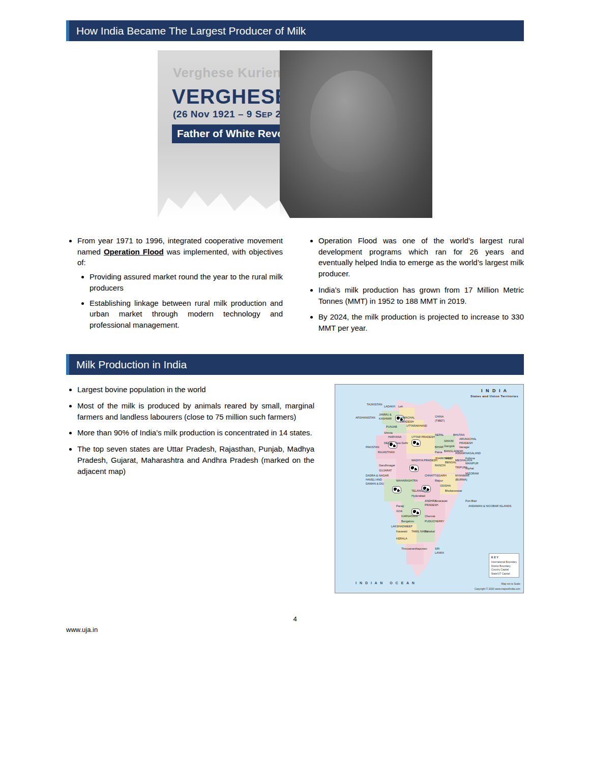How India Became The Largest Producer of Milk
Verghese Kurien VERGHESE KURIEN (26 Nov 1921 – 9 SEP 2012) Father of White Revolution
From year 1971 to 1996, integrated cooperative movement named Operation Flood was implemented, with objectives of:
Providing assured market round the year to the rural milk producers
Establishing linkage between rural milk production and urban market through modern technology and professional management.
Operation Flood was one of the world’s largest rural development programs which ran for 26 years and eventually helped India to emerge as the world’s largest milk producer.
India’s milk production has grown from 17 Million Metric Tonnes (MMT) in 1952 to 188 MMT in 2019.
By 2024, the milk production is projected to increase to 330 MMT per year.
Milk Production in India
Largest bovine population in the world
Most of the milk is produced by animals reared by small, marginal farmers and landless labourers (close to 75 million such farmers)
More than 90% of India’s milk production is concentrated in 14 states.
The top seven states are Uttar Pradesh, Rajasthan, Punjab, Madhya Pradesh, Gujarat, Maharashtra and Andhra Pradesh (marked on the adjacent map)
I N D I AStates and Union Territories
TAJIKISTAN
AFGHANISTAN
LADAKH
JAMMU &
KASHMIR
Leh
HIMACHAL
PRADESH
PUNJAB
Shimla
UTTARAKHAND
HARYANA
DELHI
New Delhi
UTTAR PRADESH
RAJASTHAN
PAKISTAN
NEPAL
SIKKIM
Gangtok
BHUTAN
ARUNACHAL
PRADESH
Itanagar
ASSAM
NAGALAND
Kohima
MEGHALAYA
MANIPUR
Imphal
TRIPURA
MIZORAM
BANGLADESH
BIHAR
Patna
JHARKHAND
WEST
BENGAL
RANCHI
MADHYA PRADESH
Gandhinagar
GUJARAT
DADRA & NAGAR
HAVELI AND
DAMAN & DIU
MAHARASHTRA
CHHATTISGARH
Raipur
ODISHA
Bhubaneswar
TELANGANA
Hyderabad
ANDHRA
PRADESH
Amaravati
Panaji
GOA
KARNATAKA
Bengaluru
Chennai
PUDUCHERRY
TAMIL NADU
Karaikal
Kavaratti
LAKSHADWEEP
KERALA
Thiruvananthapuram
SRI
LANKA
Port Blair
ANDAMAN & NICOBAR ISLANDS
CHINA
(TIBET)
MYANMAR
(BURMA)
I N D I A N O C E A N
K E Y
International Boundary
District Boundary
Country Capital
State/UT Capital
Map not to Scale
Copyright © 2020 www.mapsofindia.com
4
www.uja.in